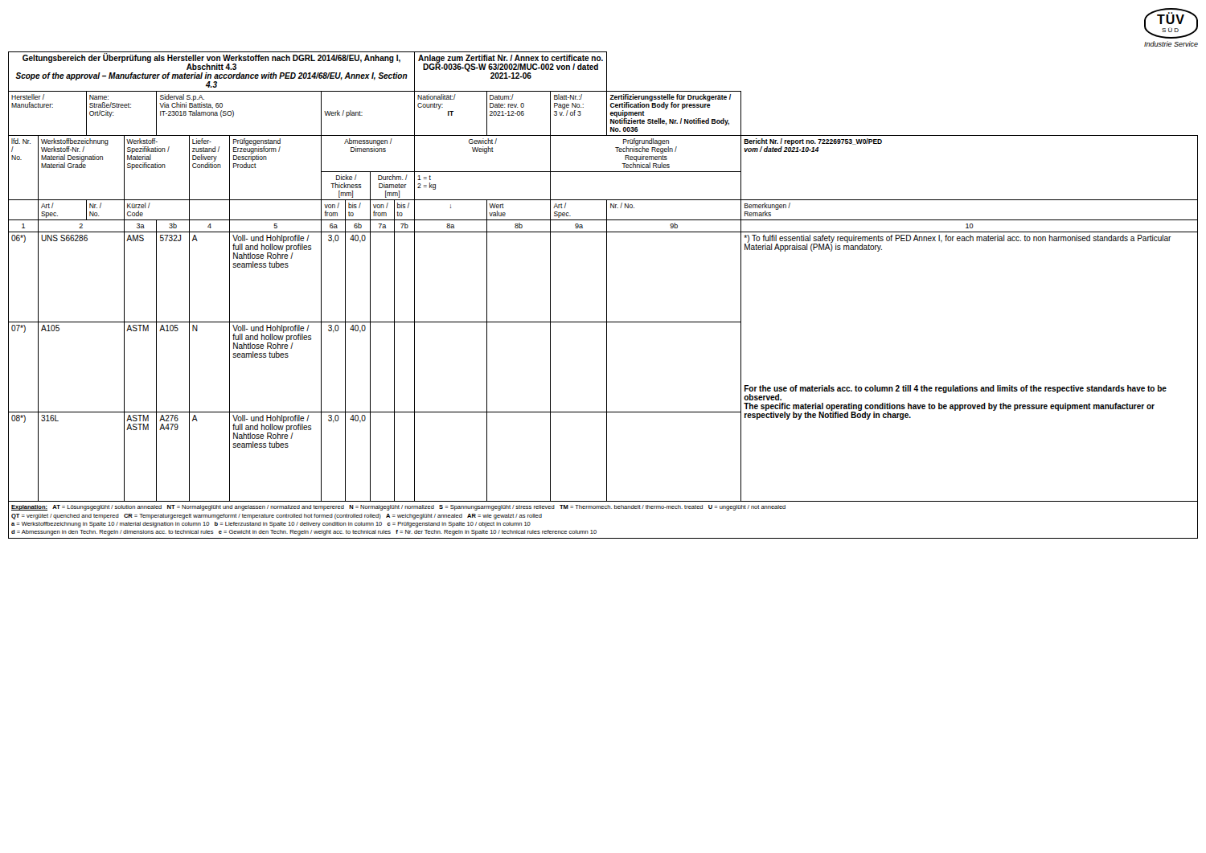TÜVSÜD
Industrie Service
| Geltungsbereich der Überprüfung als Hersteller von Werkstoffen nach DGRL 2014/68/EU, Anhang I, Abschnitt 4.3 Scope of the approval – Manufacturer of material in accordance with PED 2014/68/EU, Annex I, Section 4.3 | Anlage zum Zertifiat Nr. / Annex to certificate no. DGR-0036-QS-W 63/2002/MUC-002 von / dated 2021-12-06 |
| Hersteller / Manufacturer: | Name: Straße/Street: Ort/City: | Siderval S.p.A. Via Chini Battista, 60 IT-23018 Talamona (SO) | Werk / plant: | Nationalität:/ Country: IT | Datum:/ Date: rev. 0 2021-12-06 | Blatt-Nr.:/ Page No.: 3 v. / of 3 | Zertifizierungsstelle für Druckgeräte / Certification Body for pressure equipment Notifizierte Stelle, Nr. / Notified Body, No. 0036 |
| lfd. Nr. / No. | Werkstoffbezeichnung Werkstoff-Nr. / Material Designation Material Grade | Werkstoff- Spezifikation / Material Specification | Liefer- zustand / Delivery Condition | Prüfgegenstand Erzeugnisform / Description Product | Abmessungen / Dimensions | Gewicht / Weight | Prüfgrundlagen Technische Regeln / Requirements Technical Rules | Bericht Nr. / report no. 722269753_W0/PED vom / dated 2021-10-14 |
| Dicke / Thickness [mm] | Durchm. / Diameter [mm] | 1 = t 2 = kg | |
| | Art / Spec. | Nr. / No. | Kürzel / Code | | | von / from | bis / to | von / from | bis / to | ↓ | Wert value | Art / Spec. | Nr. / No. x | Bemerkungen / Remarks |
| 1 | 2 | 3a | 3b | 4 | 5 | 6a | 6b | 7a | 7b | 8a | 8b | 9a | 9b | 10 |
| 06*) | UNS S66286 | AMS | 5732J | A | Voll- und Hohlprofile / full and hollow profiles Nahtlose Rohre / seamless tubes | 3,0 | 40,0 | | | | | | | *) To fulfil essential safety requirements of PED Annex I, for each material acc. to non harmonised standards a Particular Material Appraisal (PMA) is mandatory. For the use of materials acc. to column 2 till 4 the regulations and limits of the respective standards have to be observed. The specific material operating conditions have to be approved by the pressure equipment manufacturer or respectively by the Notified Body in charge. |
| 07*) | A105 | ASTM | A105 | N | Voll- und Hohlprofile / full and hollow profiles Nahtlose Rohre / seamless tubes | 3,0 | 40,0 | | | | | | |
| 08*) | 316L | ASTM ASTM | A276 A479 | A | Voll- und Hohlprofile / full and hollow profiles Nahtlose Rohre / seamless tubes | 3,0 | 40,0 | | | | | | |
| Explanation: AT = Lösungsgeglüht / solution annealed NT = Normalgeglüht und angelassen / normalized and temperered N = Normalgeglüht / normalized S = Spannungsarmgeglüht / stress relieved TM = Thermomech. behandelt / thermo-mech. treated U = ungeglüht / not annealed QT = vergütet / quenched and tempered CR = Temperaturgeregelt warmumgeformt / temperature controlled hot formed (controlled rolled) A = weichgeglüht / annealed AR = wie gewalzt / as rolled a = Werkstoffbezeichnung in Spalte 10 / material designation in column 10 b = Lieferzustand in Spalte 10 / delivery condition in column 10 c = Prüfgegenstand in Spalte 10 / object in column 10 d = Abmessungen in den Techn. Regeln / dimensions acc. to technical rules e = Gewicht in den Techn. Regeln / weight acc. to technical rules f = Nr. der Techn. Regeln in Spalte 10 / technical rules reference column 10 |